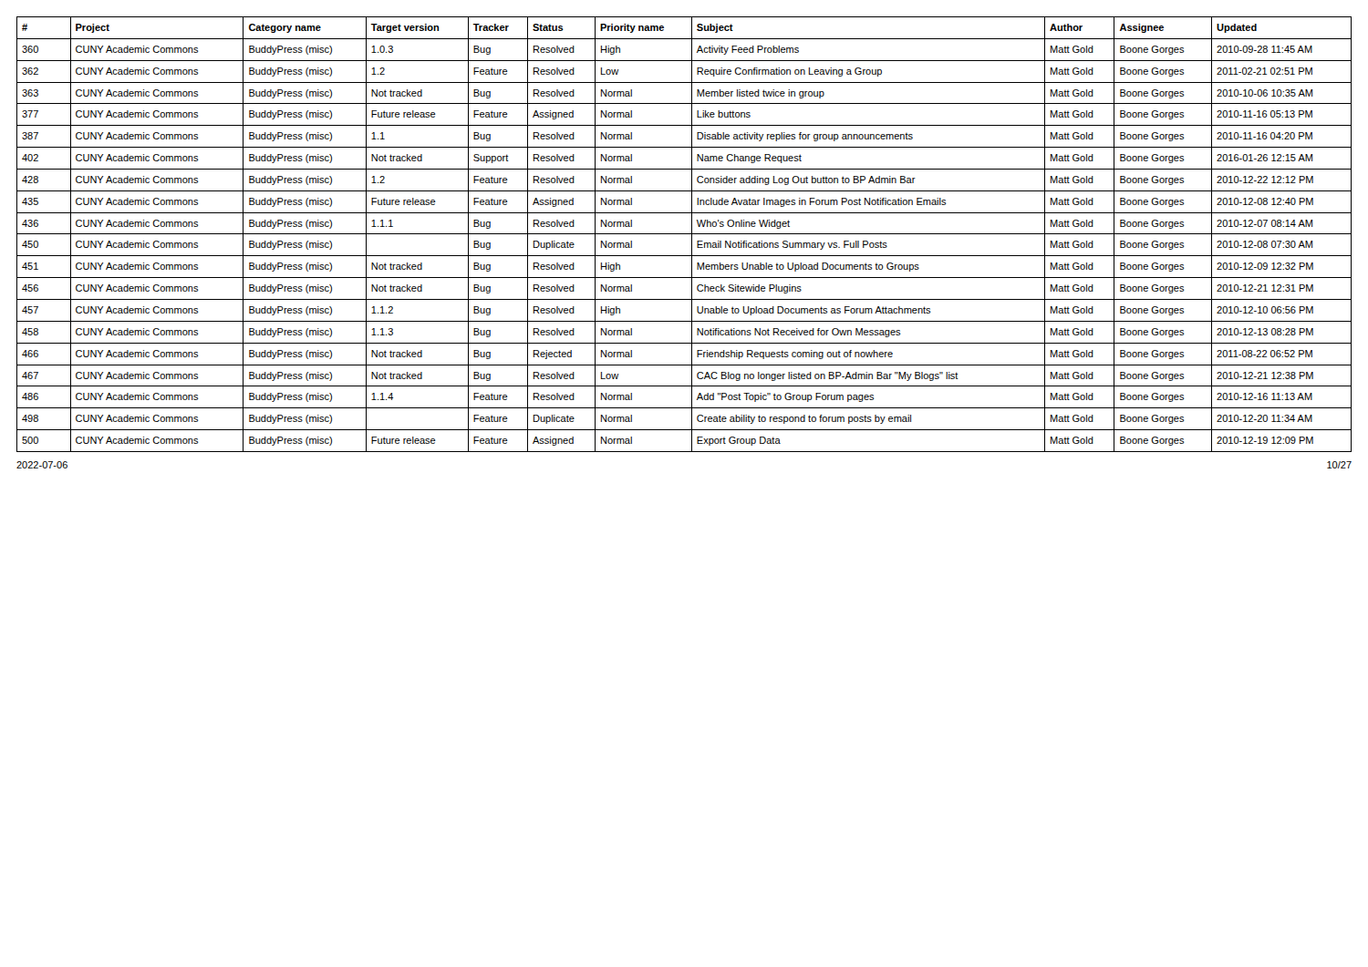| # | Project | Category name | Target version | Tracker | Status | Priority name | Subject | Author | Assignee | Updated |
| --- | --- | --- | --- | --- | --- | --- | --- | --- | --- | --- |
| 360 | CUNY Academic Commons | BuddyPress (misc) | 1.0.3 | Bug | Resolved | High | Activity Feed Problems | Matt Gold | Boone Gorges | 2010-09-28 11:45 AM |
| 362 | CUNY Academic Commons | BuddyPress (misc) | 1.2 | Feature | Resolved | Low | Require Confirmation on Leaving a Group | Matt Gold | Boone Gorges | 2011-02-21 02:51 PM |
| 363 | CUNY Academic Commons | BuddyPress (misc) | Not tracked | Bug | Resolved | Normal | Member listed twice in group | Matt Gold | Boone Gorges | 2010-10-06 10:35 AM |
| 377 | CUNY Academic Commons | BuddyPress (misc) | Future release | Feature | Assigned | Normal | Like buttons | Matt Gold | Boone Gorges | 2010-11-16 05:13 PM |
| 387 | CUNY Academic Commons | BuddyPress (misc) | 1.1 | Bug | Resolved | Normal | Disable activity replies for group announcements | Matt Gold | Boone Gorges | 2010-11-16 04:20 PM |
| 402 | CUNY Academic Commons | BuddyPress (misc) | Not tracked | Support | Resolved | Normal | Name Change Request | Matt Gold | Boone Gorges | 2016-01-26 12:15 AM |
| 428 | CUNY Academic Commons | BuddyPress (misc) | 1.2 | Feature | Resolved | Normal | Consider adding Log Out button to BP Admin Bar | Matt Gold | Boone Gorges | 2010-12-22 12:12 PM |
| 435 | CUNY Academic Commons | BuddyPress (misc) | Future release | Feature | Assigned | Normal | Include Avatar Images in Forum Post Notification Emails | Matt Gold | Boone Gorges | 2010-12-08 12:40 PM |
| 436 | CUNY Academic Commons | BuddyPress (misc) | 1.1.1 | Bug | Resolved | Normal | Who's Online Widget | Matt Gold | Boone Gorges | 2010-12-07 08:14 AM |
| 450 | CUNY Academic Commons | BuddyPress (misc) | | Bug | Duplicate | Normal | Email Notifications Summary vs. Full Posts | Matt Gold | Boone Gorges | 2010-12-08 07:30 AM |
| 451 | CUNY Academic Commons | BuddyPress (misc) | Not tracked | Bug | Resolved | High | Members Unable to Upload Documents to Groups | Matt Gold | Boone Gorges | 2010-12-09 12:32 PM |
| 456 | CUNY Academic Commons | BuddyPress (misc) | Not tracked | Bug | Resolved | Normal | Check Sitewide Plugins | Matt Gold | Boone Gorges | 2010-12-21 12:31 PM |
| 457 | CUNY Academic Commons | BuddyPress (misc) | 1.1.2 | Bug | Resolved | High | Unable to Upload Documents as Forum Attachments | Matt Gold | Boone Gorges | 2010-12-10 06:56 PM |
| 458 | CUNY Academic Commons | BuddyPress (misc) | 1.1.3 | Bug | Resolved | Normal | Notifications Not Received for Own Messages | Matt Gold | Boone Gorges | 2010-12-13 08:28 PM |
| 466 | CUNY Academic Commons | BuddyPress (misc) | Not tracked | Bug | Rejected | Normal | Friendship Requests coming out of nowhere | Matt Gold | Boone Gorges | 2011-08-22 06:52 PM |
| 467 | CUNY Academic Commons | BuddyPress (misc) | Not tracked | Bug | Resolved | Low | CAC Blog no longer listed on BP-Admin Bar "My Blogs" list | Matt Gold | Boone Gorges | 2010-12-21 12:38 PM |
| 486 | CUNY Academic Commons | BuddyPress (misc) | 1.1.4 | Feature | Resolved | Normal | Add "Post Topic" to Group Forum pages | Matt Gold | Boone Gorges | 2010-12-16 11:13 AM |
| 498 | CUNY Academic Commons | BuddyPress (misc) | | Feature | Duplicate | Normal | Create ability to respond to forum posts by email | Matt Gold | Boone Gorges | 2010-12-20 11:34 AM |
| 500 | CUNY Academic Commons | BuddyPress (misc) | Future release | Feature | Assigned | Normal | Export Group Data | Matt Gold | Boone Gorges | 2010-12-19 12:09 PM |
2022-07-06 10/27